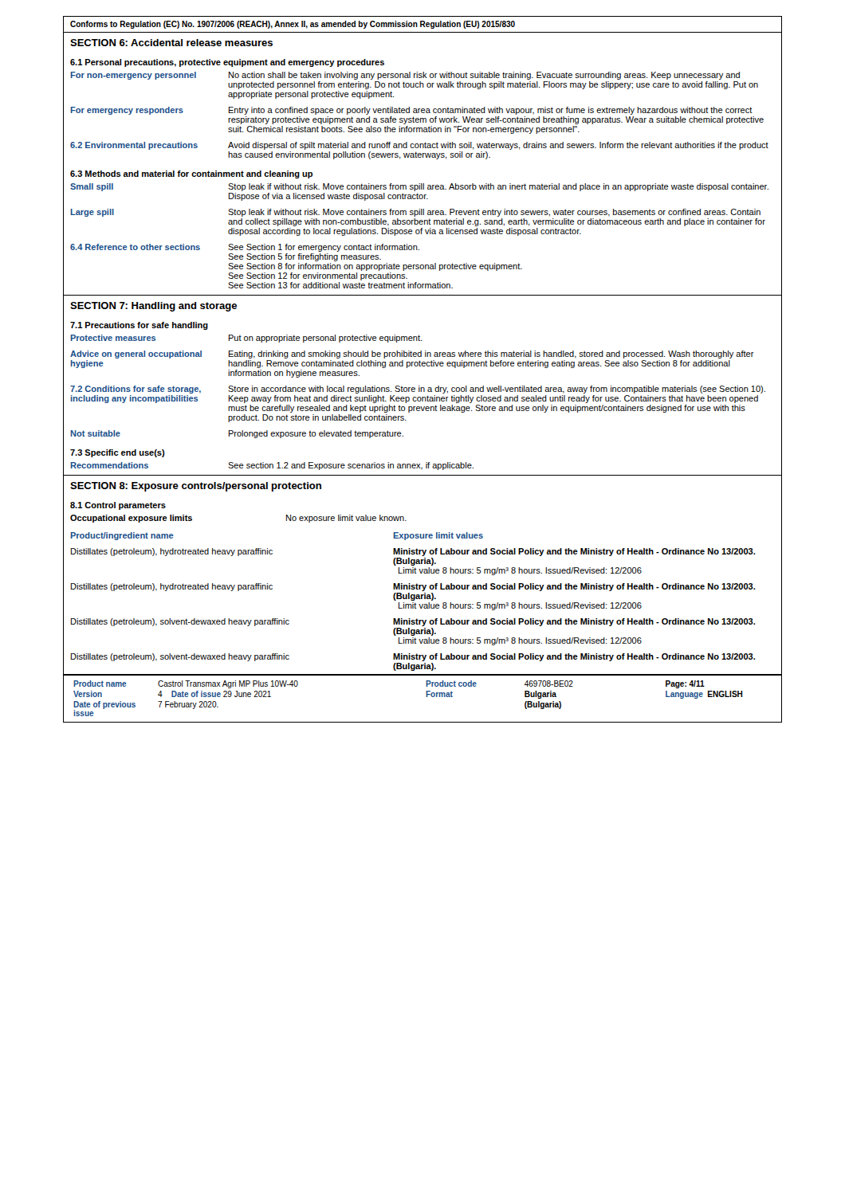Conforms to Regulation (EC) No. 1907/2006 (REACH), Annex II, as amended by Commission Regulation (EU) 2015/830
SECTION 6: Accidental release measures
6.1 Personal precautions, protective equipment and emergency procedures
| For non-emergency personnel | No action shall be taken involving any personal risk or without suitable training. Evacuate surrounding areas. Keep unnecessary and unprotected personnel from entering. Do not touch or walk through spilt material. Floors may be slippery; use care to avoid falling. Put on appropriate personal protective equipment. |
| For emergency responders | Entry into a confined space or poorly ventilated area contaminated with vapour, mist or fume is extremely hazardous without the correct respiratory protective equipment and a safe system of work. Wear self-contained breathing apparatus. Wear a suitable chemical protective suit. Chemical resistant boots. See also the information in "For non-emergency personnel". |
| 6.2 Environmental precautions | Avoid dispersal of spilt material and runoff and contact with soil, waterways, drains and sewers. Inform the relevant authorities if the product has caused environmental pollution (sewers, waterways, soil or air). |
6.3 Methods and material for containment and cleaning up
| Small spill | Stop leak if without risk. Move containers from spill area. Absorb with an inert material and place in an appropriate waste disposal container. Dispose of via a licensed waste disposal contractor. |
| Large spill | Stop leak if without risk. Move containers from spill area. Prevent entry into sewers, water courses, basements or confined areas. Contain and collect spillage with non-combustible, absorbent material e.g. sand, earth, vermiculite or diatomaceous earth and place in container for disposal according to local regulations. Dispose of via a licensed waste disposal contractor. |
| 6.4 Reference to other sections | See Section 1 for emergency contact information. See Section 5 for firefighting measures. See Section 8 for information on appropriate personal protective equipment. See Section 12 for environmental precautions. See Section 13 for additional waste treatment information. |
SECTION 7: Handling and storage
7.1 Precautions for safe handling
| Protective measures | Put on appropriate personal protective equipment. |
| Advice on general occupational hygiene | Eating, drinking and smoking should be prohibited in areas where this material is handled, stored and processed. Wash thoroughly after handling. Remove contaminated clothing and protective equipment before entering eating areas. See also Section 8 for additional information on hygiene measures. |
| 7.2 Conditions for safe storage, including any incompatibilities | Store in accordance with local regulations. Store in a dry, cool and well-ventilated area, away from incompatible materials (see Section 10). Keep away from heat and direct sunlight. Keep container tightly closed and sealed until ready for use. Containers that have been opened must be carefully resealed and kept upright to prevent leakage. Store and use only in equipment/containers designed for use with this product. Do not store in unlabelled containers. |
| Not suitable | Prolonged exposure to elevated temperature. |
7.3 Specific end use(s)
| Recommendations | See section 1.2 and Exposure scenarios in annex, if applicable. |
SECTION 8: Exposure controls/personal protection
8.1 Control parameters
| Occupational exposure limits | No exposure limit value known. |
| Product/ingredient name | Exposure limit values |
| Distillates (petroleum), hydrotreated heavy paraffinic | Ministry of Labour and Social Policy and the Ministry of Health - Ordinance No 13/2003. (Bulgaria). Limit value 8 hours: 5 mg/m³ 8 hours. Issued/Revised: 12/2006 |
| Distillates (petroleum), hydrotreated heavy paraffinic | Ministry of Labour and Social Policy and the Ministry of Health - Ordinance No 13/2003. (Bulgaria). Limit value 8 hours: 5 mg/m³ 8 hours. Issued/Revised: 12/2006 |
| Distillates (petroleum), solvent-dewaxed heavy paraffinic | Ministry of Labour and Social Policy and the Ministry of Health - Ordinance No 13/2003. (Bulgaria). Limit value 8 hours: 5 mg/m³ 8 hours. Issued/Revised: 12/2006 |
| Distillates (petroleum), solvent-dewaxed heavy paraffinic | Ministry of Labour and Social Policy and the Ministry of Health - Ordinance No 13/2003. (Bulgaria). |
| Product name | Castrol Transmax Agri MP Plus 10W-40 | Product code | 469708-BE02 | Page: 4/11 |
| Version | 4 Date of issue 29 June 2021 | Format | Bulgaria | Language ENGLISH |
| Date of previous issue | 7 February 2020. | | (Bulgaria) | |